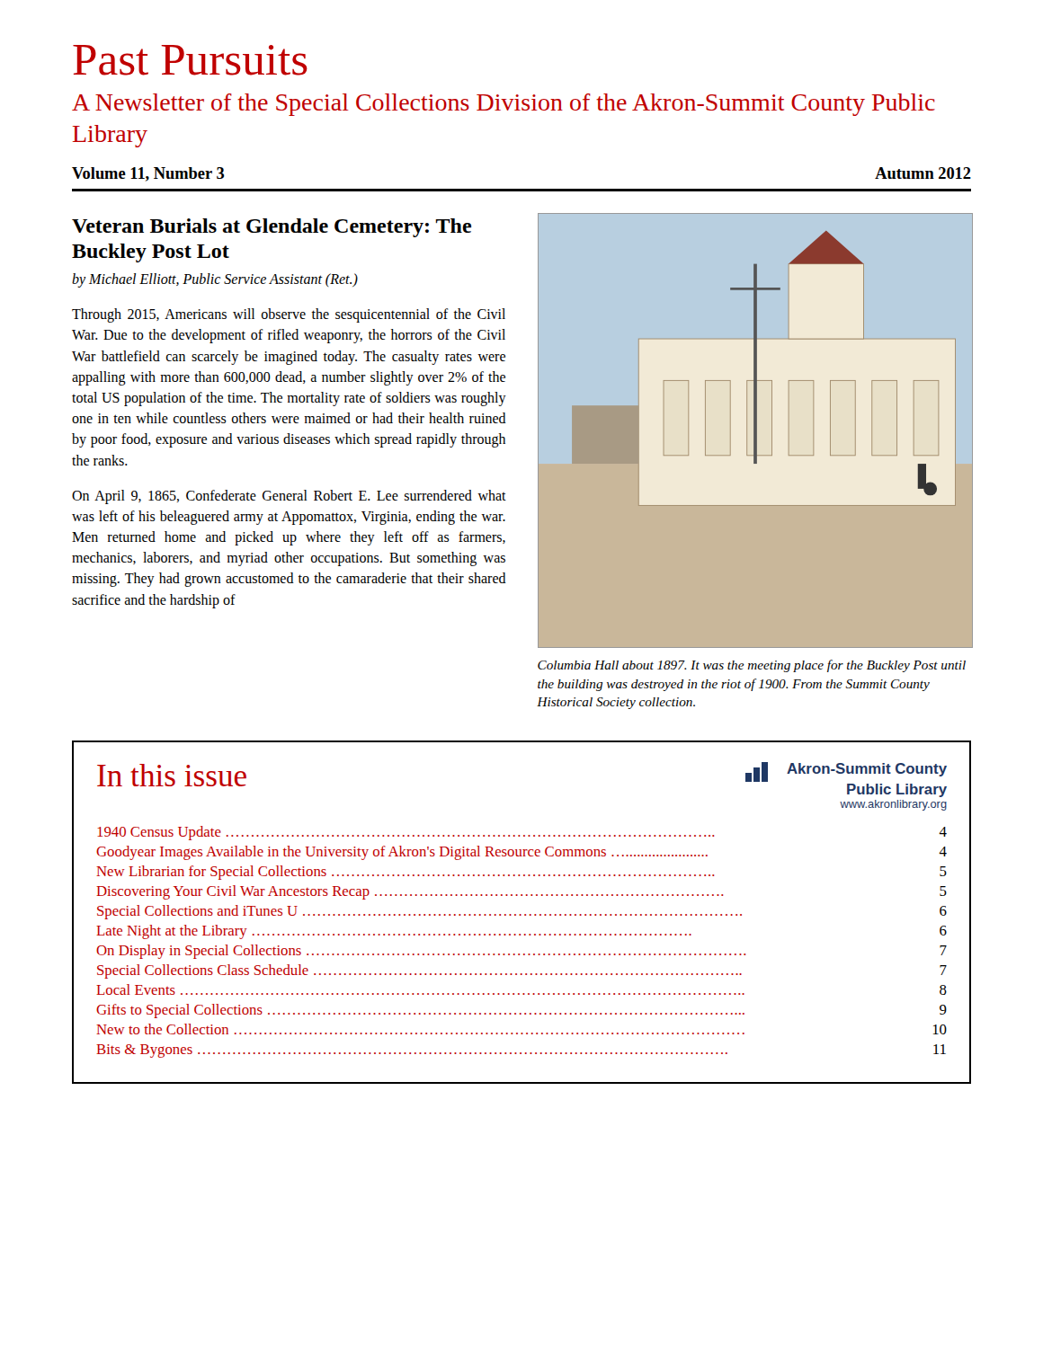Past Pursuits
A Newsletter of the Special Collections Division of the Akron-Summit County Public Library
Volume 11, Number 3 Autumn 2012
Veteran Burials at Glendale Cemetery: The Buckley Post Lot
by Michael Elliott, Public Service Assistant (Ret.)
Through 2015, Americans will observe the sesquicentennial of the Civil War. Due to the development of rifled weaponry, the horrors of the Civil War battlefield can scarcely be imagined today. The casualty rates were appalling with more than 600,000 dead, a number slightly over 2% of the total US population of the time. The mortality rate of soldiers was roughly one in ten while countless others were maimed or had their health ruined by poor food, exposure and various diseases which spread rapidly through the ranks.
On April 9, 1865, Confederate General Robert E. Lee surrendered what was left of his beleaguered army at Appomattox, Virginia, ending the war. Men returned home and picked up where they left off as farmers, mechanics, laborers, and myriad other occupations. But something was missing. They had grown accustomed to the camaraderie that their shared sacrifice and the hardship of
Columbia Hall about 1897. It was the meeting place for the Buckley Post until the building was destroyed in the riot of 1900. From the Summit County Historical Society collection.
In this issue
Akron-Summit County
Public Library
www.akronlibrary.org
| 1940 Census Update …………………………………………………………………………………….. | 4 |
| Goodyear Images Available in the University of Akron's Digital Resource Commons …...................... | 4 |
| New Librarian for Special Collections ………………………………………………………………….. | 5 |
| Discovering Your Civil War Ancestors Recap ……………………………………………………………. | 5 |
| Special Collections and iTunes U ……………………………………………………………………………. | 6 |
| Late Night at the Library ……………………………………………………………………………. | 6 |
| On Display in Special Collections ……………………………………………………………………………. | 7 |
| Special Collections Class Schedule ………………………………………………………………………….. | 7 |
| Local Events ………………………………………………………………………………………………….. | 8 |
| Gifts to Special Collections …………………………………………………………………………………... | 9 |
| New to the Collection ………………………………………………………………………………………… | 10 |
| Bits & Bygones ……………………………………………………………………………………………. | 11 |